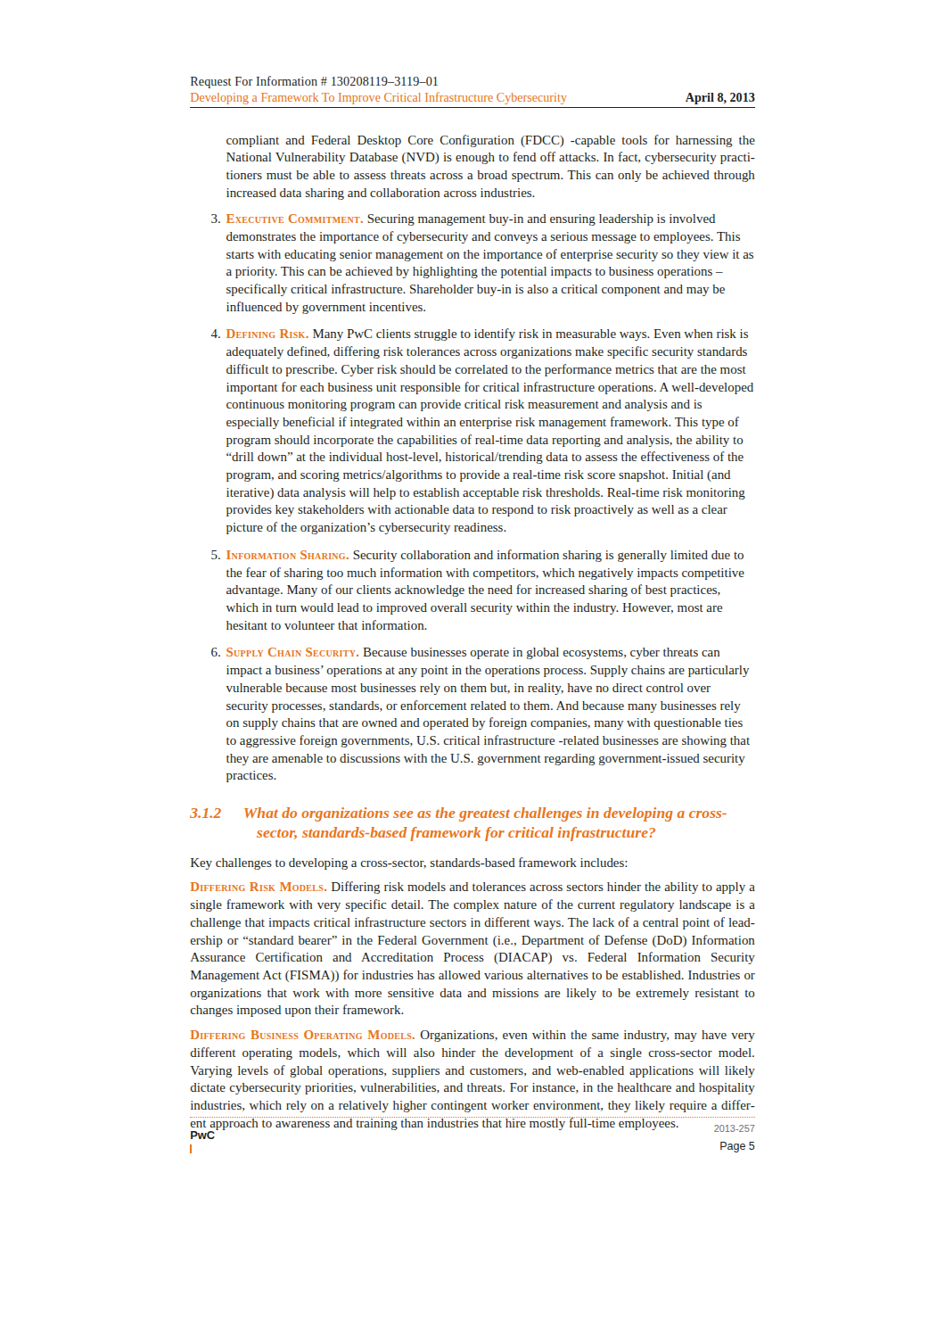Request For Information # 130208119–3119–01
Developing a Framework To Improve Critical Infrastructure Cybersecurity
April 8, 2013
compliant and Federal Desktop Core Configuration (FDCC) -capable tools for harnessing the National Vulnerability Database (NVD) is enough to fend off attacks. In fact, cybersecurity practitioners must be able to assess threats across a broad spectrum. This can only be achieved through increased data sharing and collaboration across industries.
3. Executive Commitment. Securing management buy-in and ensuring leadership is involved demonstrates the importance of cybersecurity and conveys a serious message to employees. This starts with educating senior management on the importance of enterprise security so they view it as a priority. This can be achieved by highlighting the potential impacts to business operations – specifically critical infrastructure. Shareholder buy-in is also a critical component and may be influenced by government incentives.
4. Defining Risk. Many PwC clients struggle to identify risk in measurable ways. Even when risk is adequately defined, differing risk tolerances across organizations make specific security standards difficult to prescribe. Cyber risk should be correlated to the performance metrics that are the most important for each business unit responsible for critical infrastructure operations. A well-developed continuous monitoring program can provide critical risk measurement and analysis and is especially beneficial if integrated within an enterprise risk management framework. This type of program should incorporate the capabilities of real-time data reporting and analysis, the ability to “drill down” at the individual host-level, historical/trending data to assess the effectiveness of the program, and scoring metrics/algorithms to provide a real-time risk score snapshot. Initial (and iterative) data analysis will help to establish acceptable risk thresholds. Real-time risk monitoring provides key stakeholders with actionable data to respond to risk proactively as well as a clear picture of the organization’s cybersecurity readiness.
5. Information Sharing. Security collaboration and information sharing is generally limited due to the fear of sharing too much information with competitors, which negatively impacts competitive advantage. Many of our clients acknowledge the need for increased sharing of best practices, which in turn would lead to improved overall security within the industry. However, most are hesitant to volunteer that information.
6. Supply Chain Security. Because businesses operate in global ecosystems, cyber threats can impact a business’ operations at any point in the operations process. Supply chains are particularly vulnerable because most businesses rely on them but, in reality, have no direct control over security processes, standards, or enforcement related to them. And because many businesses rely on supply chains that are owned and operated by foreign companies, many with questionable ties to aggressive foreign governments, U.S. critical infrastructure -related businesses are showing that they are amenable to discussions with the U.S. government regarding government-issued security practices.
3.1.2 What do organizations see as the greatest challenges in developing a cross-sector, standards-based framework for critical infrastructure?
Key challenges to developing a cross-sector, standards-based framework includes:
Differing Risk Models. Differing risk models and tolerances across sectors hinder the ability to apply a single framework with very specific detail. The complex nature of the current regulatory landscape is a challenge that impacts critical infrastructure sectors in different ways. The lack of a central point of leadership or “standard bearer” in the Federal Government (i.e., Department of Defense (DoD) Information Assurance Certification and Accreditation Process (DIACAP) vs. Federal Information Security Management Act (FISMA)) for industries has allowed various alternatives to be established. Industries or organizations that work with more sensitive data and missions are likely to be extremely resistant to changes imposed upon their framework.
Differing Business Operating Models. Organizations, even within the same industry, may have very different operating models, which will also hinder the development of a single cross-sector model. Varying levels of global operations, suppliers and customers, and web-enabled applications will likely dictate cybersecurity priorities, vulnerabilities, and threats. For instance, in the healthcare and hospitality industries, which rely on a relatively higher contingent worker environment, they likely require a different approach to awareness and training than industries that hire mostly full-time employees.
PwC
2013-257
Page 5